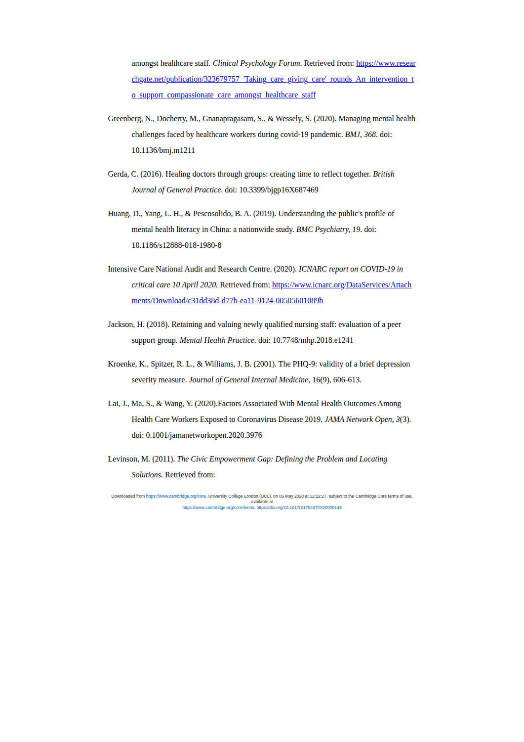amongst healthcare staff. Clinical Psychology Forum. Retrieved from: https://www.researchgate.net/publication/323679757_'Taking_care_giving_care'_rounds_An_intervention_to_support_compassionate_care_amongst_healthcare_staff
Greenberg, N., Docherty, M., Gnanapragasam, S., & Wessely, S. (2020). Managing mental health challenges faced by healthcare workers during covid-19 pandemic. BMJ, 368. doi: 10.1136/bmj.m1211
Gerda, C. (2016). Healing doctors through groups: creating time to reflect together. British Journal of General Practice. doi: 10.3399/bjgp16X687469
Huang, D., Yang, L. H., & Pescosolido, B. A. (2019). Understanding the public's profile of mental health literacy in China: a nationwide study. BMC Psychiatry, 19. doi: 10.1186/s12888-018-1980-8
Intensive Care National Audit and Research Centre. (2020). ICNARC report on COVID-19 in critical care 10 April 2020. Retrieved from: https://www.icnarc.org/DataServices/Attachments/Download/c31dd38d-d77b-ea11-9124-00505601089b
Jackson, H. (2018). Retaining and valuing newly qualified nursing staff: evaluation of a peer support group. Mental Health Practice. doi: 10.7748/mhp.2018.e1241
Kroenke, K., Spitzer, R. L., & Williams, J. B. (2001). The PHQ-9: validity of a brief depression severity measure. Journal of General Internal Medicine, 16(9), 606-613.
Lai, J., Ma, S., & Wang, Y. (2020).Factors Associated With Mental Health Outcomes Among Health Care Workers Exposed to Coronavirus Disease 2019. JAMA Network Open, 3(3). doi: 0.1001/jamanetworkopen.2020.3976
Levinson, M. (2011). The Civic Empowerment Gap: Defining the Problem and Locating Solutions. Retrieved from:
Downloaded from https://www.cambridge.org/core. University College London (UCL), on 05 May 2020 at 12:12:27, subject to the Cambridge Core terms of use, available at
https://www.cambridge.org/core/terms. https://doi.org/10.1017/S1754470X20000148